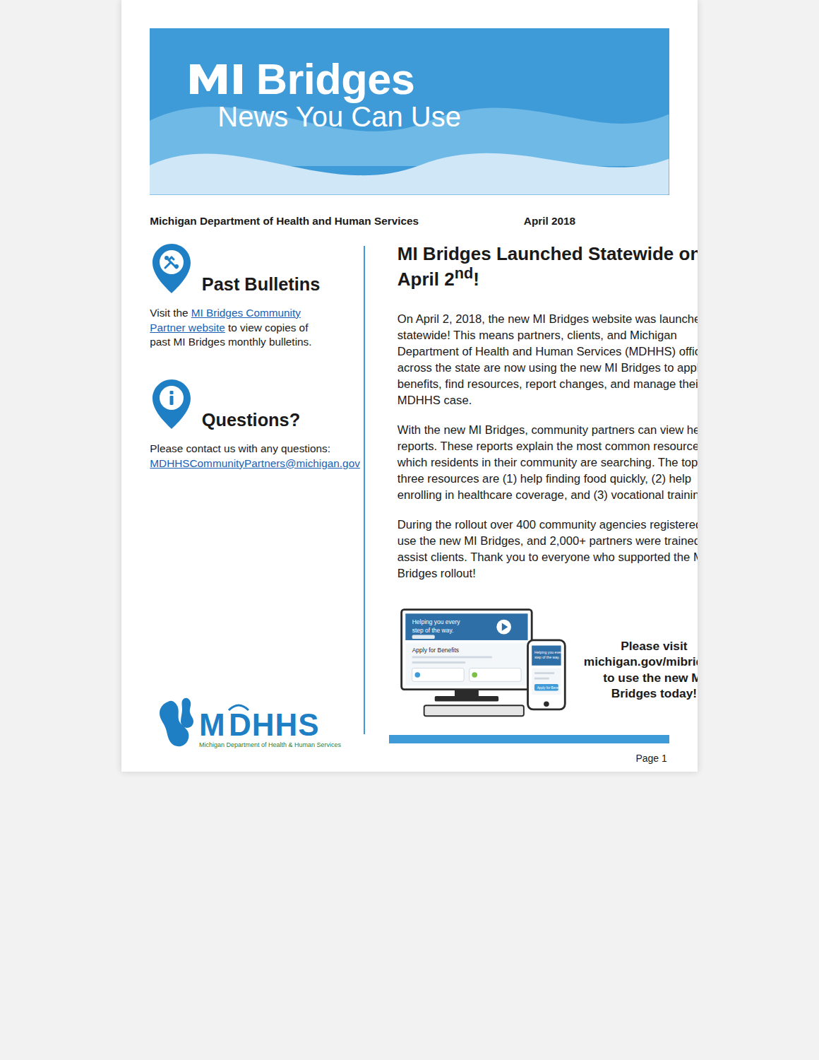Bridges
News You Can Use
Michigan Department of Health and Human Services April 2018
Past Bulletins
Visit the MI Bridges Community Partner website to view copies of past MI Bridges monthly bulletins.
Questions?
Please contact us with any questions:
MDHHSCommunityPartners@michigan.gov
MI Bridges Launched Statewide on April 2nd!
On April 2, 2018, the new MI Bridges website was launched statewide! This means partners, clients, and Michigan Department of Health and Human Services (MDHHS) offices across the state are now using the new MI Bridges to apply for benefits, find resources, report changes, and manage their MDHHS case.
With the new MI Bridges, community partners can view helpful reports. These reports explain the most common resources for which residents in their community are searching. The top three resources are (1) help finding food quickly, (2) help enrolling in healthcare coverage, and (3) vocational training.
During the rollout over 400 community agencies registered to use the new MI Bridges, and 2,000+ partners were trained to assist clients. Thank you to everyone who supported the MI Bridges rollout!
Helping you every step of the way. Apply for Benefits Helping you every step of the way. Apply for Benefits
Please visit
michigan.gov/mibridges to use the new MI Bridges today!
M DHHS Michigan Department of Health & Human Services
Page 1